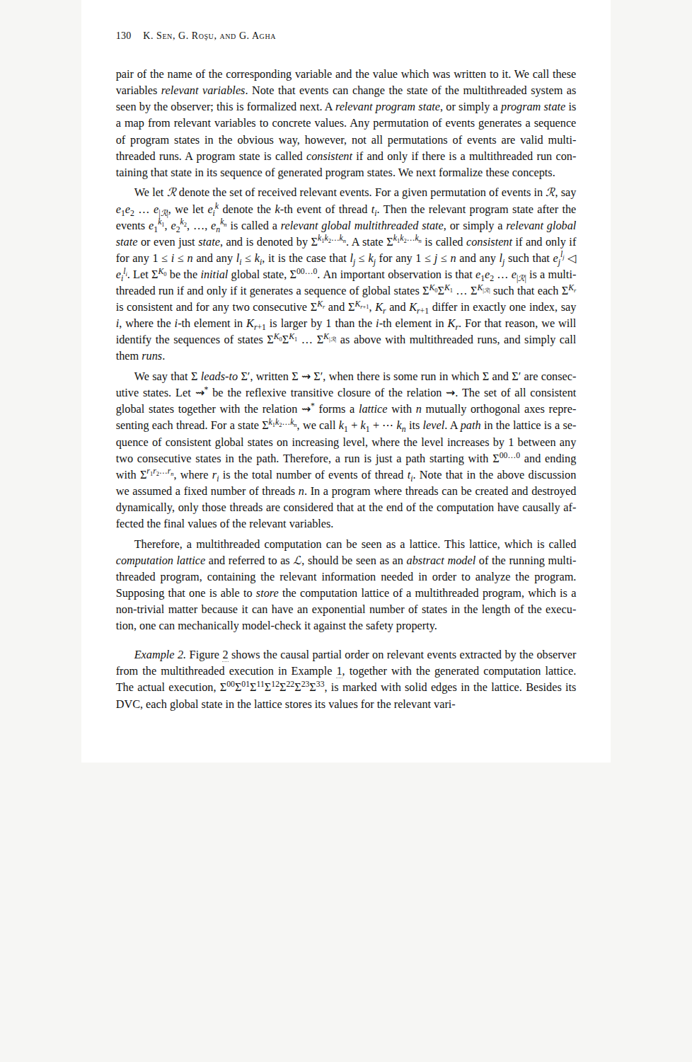130 K. Sen, G. Roşu, and G. Agha
pair of the name of the corresponding variable and the value which was written to it. We call these variables relevant variables. Note that events can change the state of the multithreaded system as seen by the observer; this is formalized next. A relevant program state, or simply a program state is a map from relevant variables to concrete values. Any permutation of events generates a sequence of program states in the obvious way, however, not all permutations of events are valid multithreaded runs. A program state is called consistent if and only if there is a multithreaded run containing that state in its sequence of generated program states. We next formalize these concepts.
We let ℛ denote the set of received relevant events. For a given permutation of events in ℛ, say e1e2 … e|ℛ|, we let eik denote the k-th event of thread ti. Then the relevant program state after the events e1k1, e2k2, …, enkn is called a relevant global multithreaded state, or simply a relevant global state or even just state, and is denoted by Σk1k2…kn. A state Σk1k2…kn is called consistent if and only if for any 1 ≤ i ≤ n and any li ≤ ki, it is the case that lj ≤ kj for any 1 ≤ j ≤ n and any lj such that ejlj ◁ eili. Let ΣK0 be the initial global state, Σ00…0. An important observation is that e1e2 … e|ℛ| is a multithreaded run if and only if it generates a sequence of global states ΣK0ΣK1 … ΣK|ℛ| such that each ΣKr is consistent and for any two consecutive ΣKr and ΣKr+1, Kr and Kr+1 differ in exactly one index, say i, where the i-th element in Kr+1 is larger by 1 than the i-th element in Kr. For that reason, we will identify the sequences of states ΣK0ΣK1 … ΣK|ℛ| as above with multithreaded runs, and simply call them runs.
We say that Σ leads-to Σ′, written Σ ⇝ Σ′, when there is some run in which Σ and Σ′ are consecutive states. Let ⇝* be the reflexive transitive closure of the relation ⇝. The set of all consistent global states together with the relation ⇝* forms a lattice with n mutually orthogonal axes representing each thread. For a state Σk1k2…kn, we call k1 + k1 + ⋯ kn its level. A path in the lattice is a sequence of consistent global states on increasing level, where the level increases by 1 between any two consecutive states in the path. Therefore, a run is just a path starting with Σ00…0 and ending with Σr1r2…rn, where ri is the total number of events of thread ti. Note that in the above discussion we assumed a fixed number of threads n. In a program where threads can be created and destroyed dynamically, only those threads are considered that at the end of the computation have causally affected the final values of the relevant variables.
Therefore, a multithreaded computation can be seen as a lattice. This lattice, which is called computation lattice and referred to as ℒ, should be seen as an abstract model of the running multithreaded program, containing the relevant information needed in order to analyze the program. Supposing that one is able to store the computation lattice of a multithreaded program, which is a non-trivial matter because it can have an exponential number of states in the length of the execution, one can mechanically model-check it against the safety property.
Example 2. Figure 2 shows the causal partial order on relevant events extracted by the observer from the multithreaded execution in Example 1, together with the generated computation lattice. The actual execution, Σ00Σ01Σ11Σ12Σ22Σ23Σ33, is marked with solid edges in the lattice. Besides its DVC, each global state in the lattice stores its values for the relevant vari-